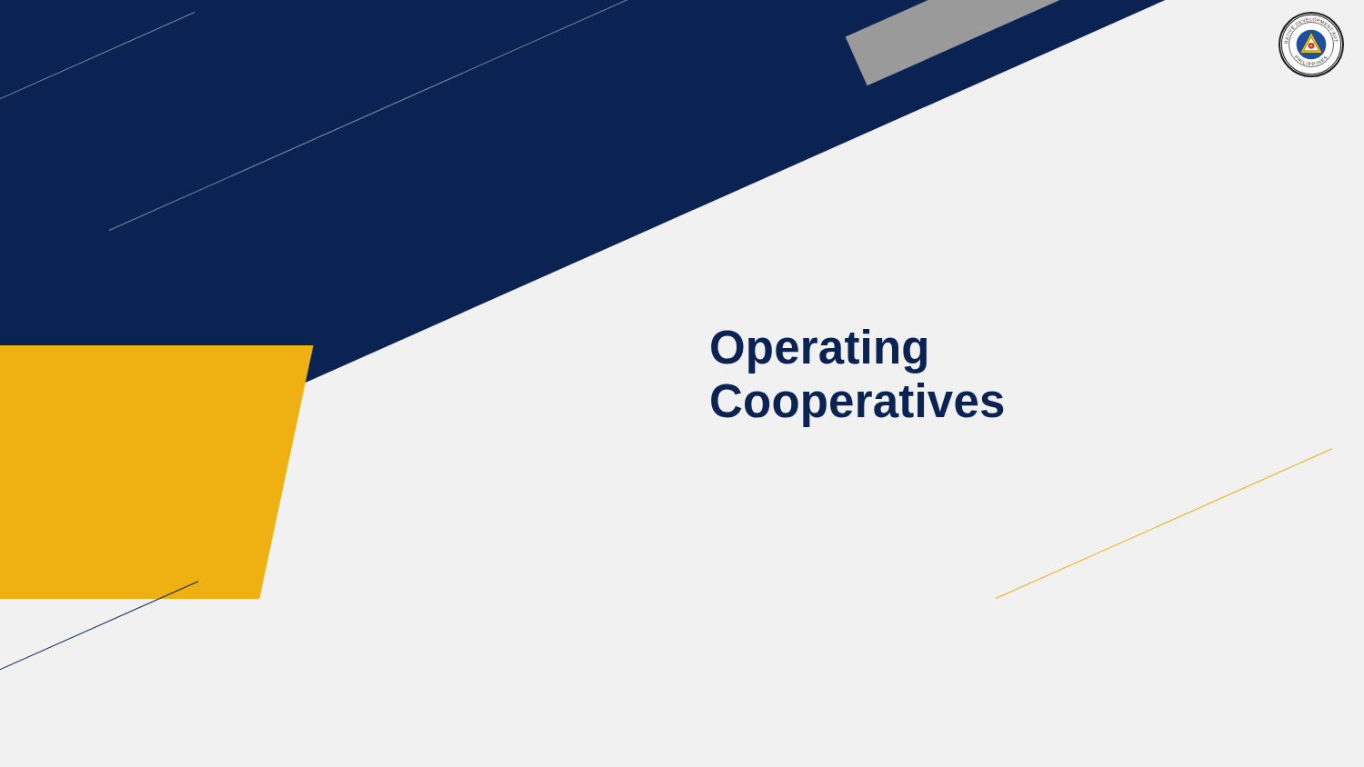Operating
Cooperatives
COOPERATIVE DEVELOPMENT AUTHORITY PHILIPPINES